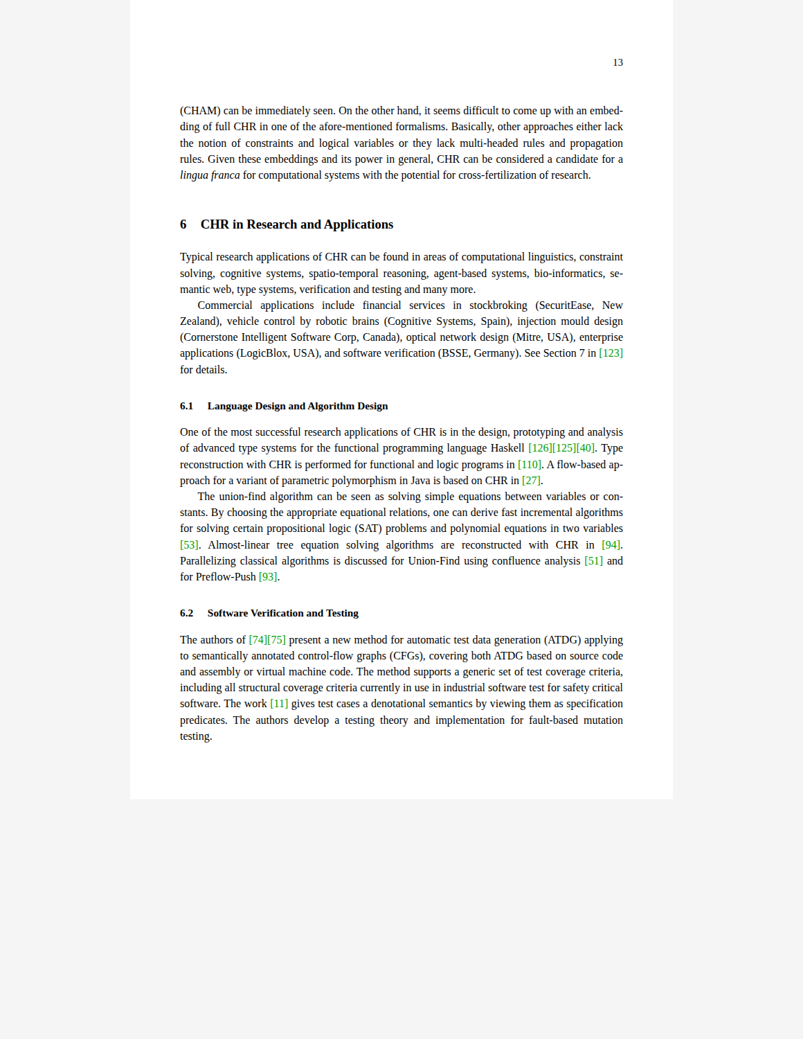13
(CHAM) can be immediately seen. On the other hand, it seems difficult to come up with an embedding of full CHR in one of the afore-mentioned formalisms. Basically, other approaches either lack the notion of constraints and logical variables or they lack multi-headed rules and propagation rules. Given these embeddings and its power in general, CHR can be considered a candidate for a lingua franca for computational systems with the potential for cross-fertilization of research.
6 CHR in Research and Applications
Typical research applications of CHR can be found in areas of computational linguistics, constraint solving, cognitive systems, spatio-temporal reasoning, agent-based systems, bio-informatics, semantic web, type systems, verification and testing and many more.
Commercial applications include financial services in stockbroking (SecuritEase, New Zealand), vehicle control by robotic brains (Cognitive Systems, Spain), injection mould design (Cornerstone Intelligent Software Corp, Canada), optical network design (Mitre, USA), enterprise applications (LogicBlox, USA), and software verification (BSSE, Germany). See Section 7 in [123] for details.
6.1 Language Design and Algorithm Design
One of the most successful research applications of CHR is in the design, prototyping and analysis of advanced type systems for the functional programming language Haskell [126][125][40]. Type reconstruction with CHR is performed for functional and logic programs in [110]. A flow-based approach for a variant of parametric polymorphism in Java is based on CHR in [27].
The union-find algorithm can be seen as solving simple equations between variables or constants. By choosing the appropriate equational relations, one can derive fast incremental algorithms for solving certain propositional logic (SAT) problems and polynomial equations in two variables [53]. Almost-linear tree equation solving algorithms are reconstructed with CHR in [94]. Parallelizing classical algorithms is discussed for Union-Find using confluence analysis [51] and for Preflow-Push [93].
6.2 Software Verification and Testing
The authors of [74][75] present a new method for automatic test data generation (ATDG) applying to semantically annotated control-flow graphs (CFGs), covering both ATDG based on source code and assembly or virtual machine code. The method supports a generic set of test coverage criteria, including all structural coverage criteria currently in use in industrial software test for safety critical software. The work [11] gives test cases a denotational semantics by viewing them as specification predicates. The authors develop a testing theory and implementation for fault-based mutation testing.